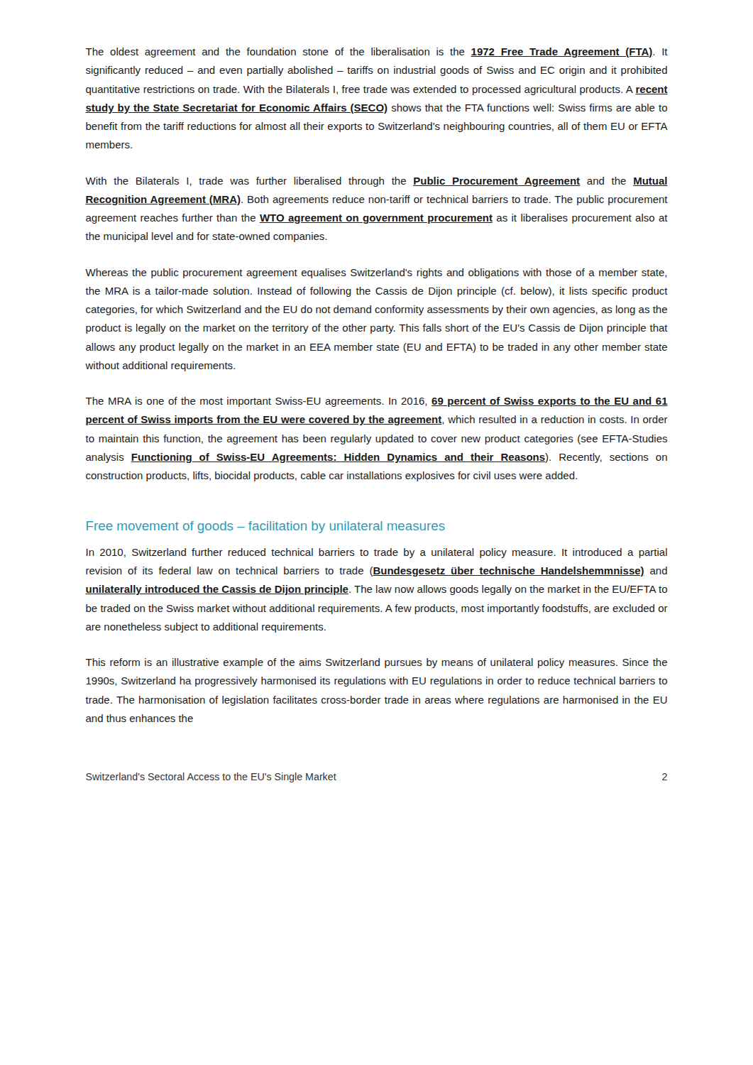The oldest agreement and the foundation stone of the liberalisation is the 1972 Free Trade Agreement (FTA). It significantly reduced – and even partially abolished – tariffs on industrial goods of Swiss and EC origin and it prohibited quantitative restrictions on trade. With the Bilaterals I, free trade was extended to processed agricultural products. A recent study by the State Secretariat for Economic Affairs (SECO) shows that the FTA functions well: Swiss firms are able to benefit from the tariff reductions for almost all their exports to Switzerland's neighbouring countries, all of them EU or EFTA members.
With the Bilaterals I, trade was further liberalised through the Public Procurement Agreement and the Mutual Recognition Agreement (MRA). Both agreements reduce non-tariff or technical barriers to trade. The public procurement agreement reaches further than the WTO agreement on government procurement as it liberalises procurement also at the municipal level and for state-owned companies.
Whereas the public procurement agreement equalises Switzerland's rights and obligations with those of a member state, the MRA is a tailor-made solution. Instead of following the Cassis de Dijon principle (cf. below), it lists specific product categories, for which Switzerland and the EU do not demand conformity assessments by their own agencies, as long as the product is legally on the market on the territory of the other party. This falls short of the EU's Cassis de Dijon principle that allows any product legally on the market in an EEA member state (EU and EFTA) to be traded in any other member state without additional requirements.
The MRA is one of the most important Swiss-EU agreements. In 2016, 69 percent of Swiss exports to the EU and 61 percent of Swiss imports from the EU were covered by the agreement, which resulted in a reduction in costs. In order to maintain this function, the agreement has been regularly updated to cover new product categories (see EFTA-Studies analysis Functioning of Swiss-EU Agreements: Hidden Dynamics and their Reasons). Recently, sections on construction products, lifts, biocidal products, cable car installations explosives for civil uses were added.
Free movement of goods – facilitation by unilateral measures
In 2010, Switzerland further reduced technical barriers to trade by a unilateral policy measure. It introduced a partial revision of its federal law on technical barriers to trade (Bundesgesetz über technische Handelshemmnisse) and unilaterally introduced the Cassis de Dijon principle. The law now allows goods legally on the market in the EU/EFTA to be traded on the Swiss market without additional requirements. A few products, most importantly foodstuffs, are excluded or are nonetheless subject to additional requirements.
This reform is an illustrative example of the aims Switzerland pursues by means of unilateral policy measures. Since the 1990s, Switzerland ha progressively harmonised its regulations with EU regulations in order to reduce technical barriers to trade. The harmonisation of legislation facilitates cross-border trade in areas where regulations are harmonised in the EU and thus enhances the
Switzerland's Sectoral Access to the EU's Single Market 2